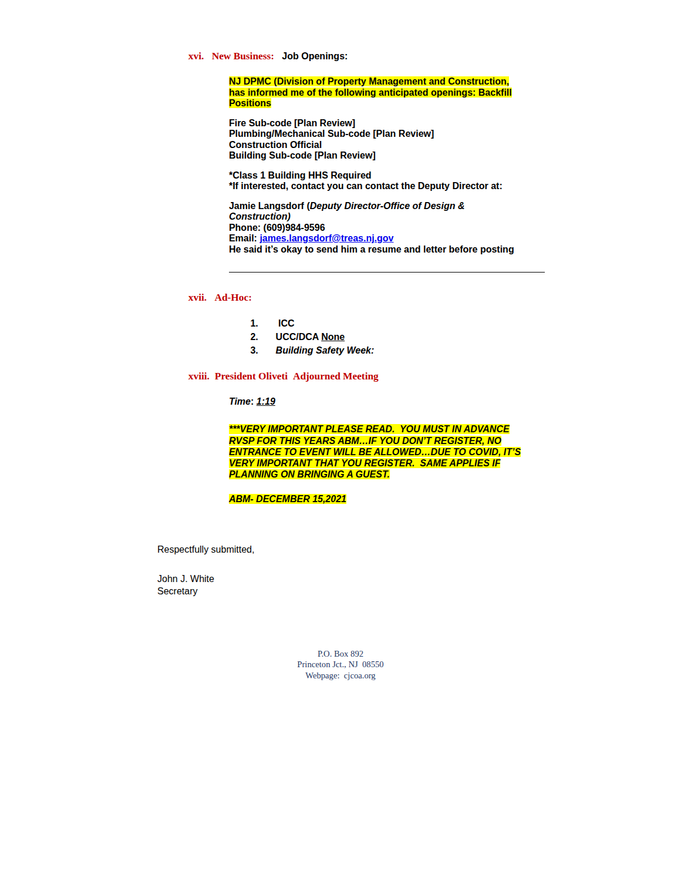xvi. New Business: Job Openings:
NJ DPMC (Division of Property Management and Construction, has informed me of the following anticipated openings: Backfill Positions
Fire Sub-code [Plan Review]
Plumbing/Mechanical Sub-code [Plan Review]
Construction Official
Building Sub-code [Plan Review]
*Class 1 Building HHS Required
*If interested, contact you can contact the Deputy Director at:
Jamie Langsdorf (Deputy Director-Office of Design & Construction)
Phone: (609)984-9596
Email: james.langsdorf@treas.nj.gov
He said it’s okay to send him a resume and letter before posting
xvii. Ad-Hoc:
1. ICC
2. UCC/DCA None
3. Building Safety Week:
xviii. President Oliveti Adjourned Meeting
Time: 1:19
***VERY IMPORTANT PLEASE READ. YOU MUST IN ADVANCE RVSP FOR THIS YEARS ABM…IF YOU DON’T REGISTER, NO ENTRANCE TO EVENT WILL BE ALLOWED…DUE TO COVID, IT’S VERY IMPORTANT THAT YOU REGISTER. SAME APPLIES IF PLANNING ON BRINGING A GUEST.
ABM- DECEMBER 15,2021
Respectfully submitted,
John J. White
Secretary
P.O. Box 892
Princeton Jct., NJ 08550
Webpage: cjcoa.org